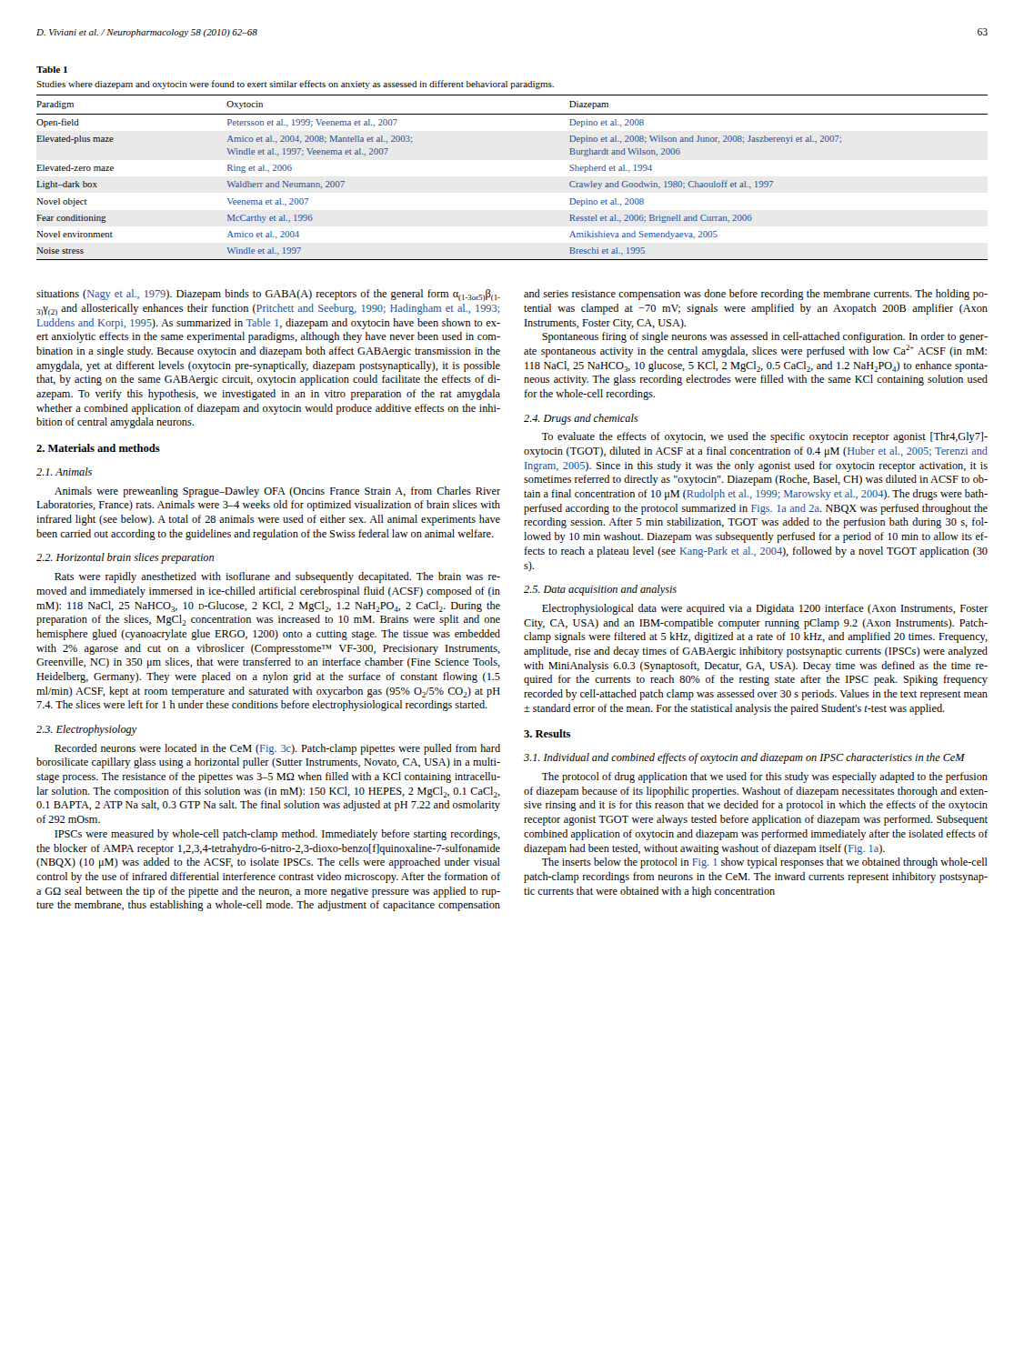D. Viviani et al. / Neuropharmacology 58 (2010) 62–68 63
Table 1
Studies where diazepam and oxytocin were found to exert similar effects on anxiety as assessed in different behavioral paradigms.
| Paradigm | Oxytocin | Diazepam |
| --- | --- | --- |
| Open-field | Petersson et al., 1999; Veenema et al., 2007 | Depino et al., 2008 |
| Elevated-plus maze | Amico et al., 2004, 2008; Mantella et al., 2003; Windle et al., 1997; Veenema et al., 2007 | Depino et al., 2008; Wilson and Junor, 2008; Jaszberenyi et al., 2007; Burghardt and Wilson, 2006 |
| Elevated-zero maze | Ring et al., 2006 | Shepherd et al., 1994 |
| Light–dark box | Waldherr and Neumann, 2007 | Crawley and Goodwin, 1980; Chaouloff et al., 1997 |
| Novel object | Veenema et al., 2007 | Depino et al., 2008 |
| Fear conditioning | McCarthy et al., 1996 | Resstel et al., 2006; Brignell and Curran, 2006 |
| Novel environment | Amico et al., 2004 | Amikishieva and Semendyaeva, 2005 |
| Noise stress | Windle et al., 1997 | Breschi et al., 1995 |
situations (Nagy et al., 1979). Diazepam binds to GABA(A) receptors of the general form α(1-3or5)β(1-3)γ(2) and allosterically enhances their function (Pritchett and Seeburg, 1990; Hadingham et al., 1993; Luddens and Korpi, 1995). As summarized in Table 1, diazepam and oxytocin have been shown to exert anxiolytic effects in the same experimental paradigms, although they have never been used in combination in a single study. Because oxytocin and diazepam both affect GABAergic transmission in the amygdala, yet at different levels (oxytocin pre-synaptically, diazepam postsynaptically), it is possible that, by acting on the same GABAergic circuit, oxytocin application could facilitate the effects of diazepam. To verify this hypothesis, we investigated in an in vitro preparation of the rat amygdala whether a combined application of diazepam and oxytocin would produce additive effects on the inhibition of central amygdala neurons.
2. Materials and methods
2.1. Animals
Animals were preweanling Sprague–Dawley OFA (Oncins France Strain A, from Charles River Laboratories, France) rats. Animals were 3–4 weeks old for optimized visualization of brain slices with infrared light (see below). A total of 28 animals were used of either sex. All animal experiments have been carried out according to the guidelines and regulation of the Swiss federal law on animal welfare.
2.2. Horizontal brain slices preparation
Rats were rapidly anesthetized with isoflurane and subsequently decapitated. The brain was removed and immediately immersed in ice-chilled artificial cerebrospinal fluid (ACSF) composed of (in mM): 118 NaCl, 25 NaHCO3, 10 d-Glucose, 2 KCl, 2 MgCl2, 1.2 NaH2PO4, 2 CaCl2. During the preparation of the slices, MgCl2 concentration was increased to 10 mM. Brains were split and one hemisphere glued (cyanoacrylate glue ERGO, 1200) onto a cutting stage. The tissue was embedded with 2% agarose and cut on a vibroslicer (Compresstome™ VF-300, Precisionary Instruments, Greenville, NC) in 350 μm slices, that were transferred to an interface chamber (Fine Science Tools, Heidelberg, Germany). They were placed on a nylon grid at the surface of constant flowing (1.5 ml/min) ACSF, kept at room temperature and saturated with oxycarbon gas (95% O2/5% CO2) at pH 7.4. The slices were left for 1 h under these conditions before electrophysiological recordings started.
2.3. Electrophysiology
Recorded neurons were located in the CeM (Fig. 3c). Patch-clamp pipettes were pulled from hard borosilicate capillary glass using a horizontal puller (Sutter Instruments, Novato, CA, USA) in a multi-stage process. The resistance of the pipettes was 3–5 MΩ when filled with a KCl containing intracellular solution. The composition of this solution was (in mM): 150 KCl, 10 HEPES, 2 MgCl2, 0.1 CaCl2, 0.1 BAPTA, 2 ATP Na salt, 0.3 GTP Na salt. The final solution was adjusted at pH 7.22 and osmolarity of 292 mOsm.
IPSCs were measured by whole-cell patch-clamp method. Immediately before starting recordings, the blocker of AMPA receptor 1,2,3,4-tetrahydro-6-nitro-2,3-dioxo-benzo[f]quinoxaline-7-sulfonamide (NBQX) (10 μM) was added to the ACSF, to isolate IPSCs. The cells were approached under visual control by the use of infrared differential interference contrast video microscopy. After the formation of a GΩ seal between the tip of the pipette and the neuron, a more negative pressure was applied to rupture the membrane, thus establishing a whole-cell mode. The adjustment of capacitance compensation and series resistance compensation was done before recording the membrane currents. The holding potential was clamped at −70 mV; signals were amplified by an Axopatch 200B amplifier (Axon Instruments, Foster City, CA, USA).
Spontaneous firing of single neurons was assessed in cell-attached configuration. In order to generate spontaneous activity in the central amygdala, slices were perfused with low Ca2+ ACSF (in mM: 118 NaCl, 25 NaHCO3, 10 glucose, 5 KCl, 2 MgCl2, 0.5 CaCl2, and 1.2 NaH2PO4) to enhance spontaneous activity. The glass recording electrodes were filled with the same KCl containing solution used for the whole-cell recordings.
2.4. Drugs and chemicals
To evaluate the effects of oxytocin, we used the specific oxytocin receptor agonist [Thr4,Gly7]-oxytocin (TGOT), diluted in ACSF at a final concentration of 0.4 μM (Huber et al., 2005; Terenzi and Ingram, 2005). Since in this study it was the only agonist used for oxytocin receptor activation, it is sometimes referred to directly as "oxytocin". Diazepam (Roche, Basel, CH) was diluted in ACSF to obtain a final concentration of 10 μM (Rudolph et al., 1999; Marowsky et al., 2004). The drugs were bath-perfused according to the protocol summarized in Figs. 1a and 2a. NBQX was perfused throughout the recording session. After 5 min stabilization, TGOT was added to the perfusion bath during 30 s, followed by 10 min washout. Diazepam was subsequently perfused for a period of 10 min to allow its effects to reach a plateau level (see Kang-Park et al., 2004), followed by a novel TGOT application (30 s).
2.5. Data acquisition and analysis
Electrophysiological data were acquired via a Digidata 1200 interface (Axon Instruments, Foster City, CA, USA) and an IBM-compatible computer running pClamp 9.2 (Axon Instruments). Patch-clamp signals were filtered at 5 kHz, digitized at a rate of 10 kHz, and amplified 20 times. Frequency, amplitude, rise and decay times of GABAergic inhibitory postsynaptic currents (IPSCs) were analyzed with MiniAnalysis 6.0.3 (Synaptosoft, Decatur, GA, USA). Decay time was defined as the time required for the currents to reach 80% of the resting state after the IPSC peak. Spiking frequency recorded by cell-attached patch clamp was assessed over 30 s periods. Values in the text represent mean ± standard error of the mean. For the statistical analysis the paired Student's t-test was applied.
3. Results
3.1. Individual and combined effects of oxytocin and diazepam on IPSC characteristics in the CeM
The protocol of drug application that we used for this study was especially adapted to the perfusion of diazepam because of its lipophilic properties. Washout of diazepam necessitates thorough and extensive rinsing and it is for this reason that we decided for a protocol in which the effects of the oxytocin receptor agonist TGOT were always tested before application of diazepam was performed. Subsequent combined application of oxytocin and diazepam was performed immediately after the isolated effects of diazepam had been tested, without awaiting washout of diazepam itself (Fig. 1a).
The inserts below the protocol in Fig. 1 show typical responses that we obtained through whole-cell patch-clamp recordings from neurons in the CeM. The inward currents represent inhibitory postsynaptic currents that were obtained with a high concentration